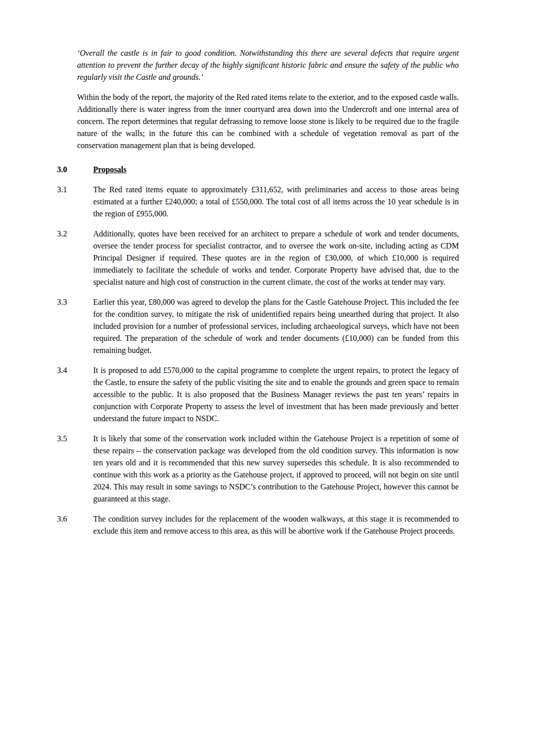‘Overall the castle is in fair to good condition. Notwithstanding this there are several defects that require urgent attention to prevent the further decay of the highly significant historic fabric and ensure the safety of the public who regularly visit the Castle and grounds.’
Within the body of the report, the majority of the Red rated items relate to the exterior, and to the exposed castle walls. Additionally there is water ingress from the inner courtyard area down into the Undercroft and one internal area of concern. The report determines that regular defrassing to remove loose stone is likely to be required due to the fragile nature of the walls; in the future this can be combined with a schedule of vegetation removal as part of the conservation management plan that is being developed.
3.0 Proposals
3.1 The Red rated items equate to approximately £311,652, with preliminaries and access to those areas being estimated at a further £240,000; a total of £550,000. The total cost of all items across the 10 year schedule is in the region of £955,000.
3.2 Additionally, quotes have been received for an architect to prepare a schedule of work and tender documents, oversee the tender process for specialist contractor, and to oversee the work on-site, including acting as CDM Principal Designer if required. These quotes are in the region of £30,000, of which £10,000 is required immediately to facilitate the schedule of works and tender. Corporate Property have advised that, due to the specialist nature and high cost of construction in the current climate, the cost of the works at tender may vary.
3.3 Earlier this year, £80,000 was agreed to develop the plans for the Castle Gatehouse Project. This included the fee for the condition survey, to mitigate the risk of unidentified repairs being unearthed during that project. It also included provision for a number of professional services, including archaeological surveys, which have not been required. The preparation of the schedule of work and tender documents (£10,000) can be funded from this remaining budget.
3.4 It is proposed to add £570,000 to the capital programme to complete the urgent repairs, to protect the legacy of the Castle, to ensure the safety of the public visiting the site and to enable the grounds and green space to remain accessible to the public. It is also proposed that the Business Manager reviews the past ten years’ repairs in conjunction with Corporate Property to assess the level of investment that has been made previously and better understand the future impact to NSDC.
3.5 It is likely that some of the conservation work included within the Gatehouse Project is a repetition of some of these repairs – the conservation package was developed from the old condition survey. This information is now ten years old and it is recommended that this new survey supersedes this schedule. It is also recommended to continue with this work as a priority as the Gatehouse project, if approved to proceed, will not begin on site until 2024. This may result in some savings to NSDC’s contribution to the Gatehouse Project, however this cannot be guaranteed at this stage.
3.6 The condition survey includes for the replacement of the wooden walkways, at this stage it is recommended to exclude this item and remove access to this area, as this will be abortive work if the Gatehouse Project proceeds.